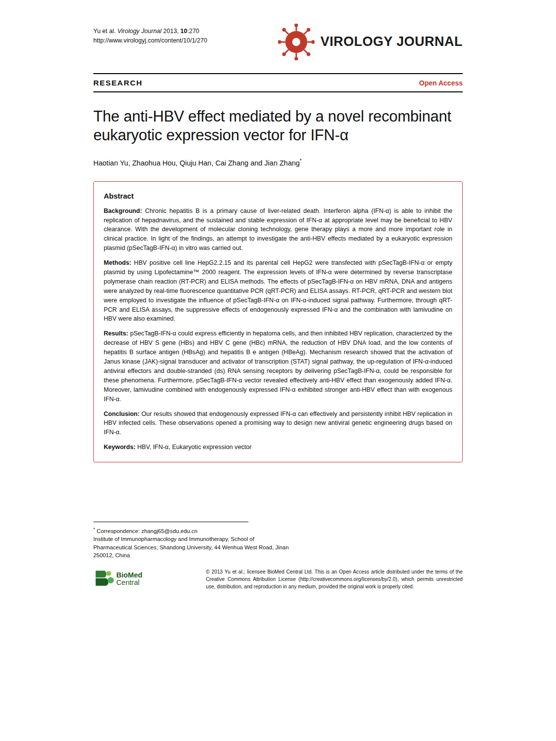Yu et al. Virology Journal 2013, 10:270
http://www.virologyj.com/content/10/1/270
VIROLOGY JOURNAL
RESEARCH
Open Access
The anti-HBV effect mediated by a novel recombinant eukaryotic expression vector for IFN-α
Haotian Yu, Zhaohua Hou, Qiuju Han, Cai Zhang and Jian Zhang*
Abstract
Background: Chronic hepatitis B is a primary cause of liver-related death. Interferon alpha (IFN-α) is able to inhibit the replication of hepadnavirus, and the sustained and stable expression of IFN-α at appropriate level may be beneficial to HBV clearance. With the development of molecular cloning technology, gene therapy plays a more and more important role in clinical practice. In light of the findings, an attempt to investigate the anti-HBV effects mediated by a eukaryotic expression plasmid (pSecTagB-IFN-α) in vitro was carried out.
Methods: HBV positive cell line HepG2.2.15 and its parental cell HepG2 were transfected with pSecTagB-IFN-α or empty plasmid by using Lipofectamine™ 2000 reagent. The expression levels of IFN-α were determined by reverse transcriptase polymerase chain reaction (RT-PCR) and ELISA methods. The effects of pSecTagB-IFN-α on HBV mRNA, DNA and antigens were analyzed by real-time fluorescence quantitative PCR (qRT-PCR) and ELISA assays. RT-PCR, qRT-PCR and western blot were employed to investigate the influence of pSecTagB-IFN-α on IFN-α-induced signal pathway. Furthermore, through qRT-PCR and ELISA assays, the suppressive effects of endogenously expressed IFN-α and the combination with lamivudine on HBV were also examined.
Results: pSecTagB-IFN-α could express efficiently in hepatoma cells, and then inhibited HBV replication, characterized by the decrease of HBV S gene (HBs) and HBV C gene (HBc) mRNA, the reduction of HBV DNA load, and the low contents of hepatitis B surface antigen (HBsAg) and hepatitis B e antigen (HBeAg). Mechanism research showed that the activation of Janus kinase (JAK)-signal transducer and activator of transcription (STAT) signal pathway, the up-regulation of IFN-α-induced antiviral effectors and double-stranded (ds) RNA sensing receptors by delivering pSecTagB-IFN-α, could be responsible for these phenomena. Furthermore, pSecTagB-IFN-α vector revealed effectively anti-HBV effect than exogenously added IFN-α. Moreover, lamivudine combined with endogenously expressed IFN-α exhibited stronger anti-HBV effect than with exogenous IFN-α.
Conclusion: Our results showed that endogenously expressed IFN-α can effectively and persistently inhibit HBV replication in HBV infected cells. These observations opened a promising way to design new antiviral genetic engineering drugs based on IFN-α.
Keywords: HBV, IFN-α, Eukaryotic expression vector
* Correspondence: zhangj65@sdu.edu.cn
Institute of Immunopharmacology and Immunotherapy, School of
Pharmaceutical Sciences, Shandong University, 44 Wenhua West Road, Jinan
250012, China
BioMed Central
© 2013 Yu et al.; licensee BioMed Central Ltd. This is an Open Access article distributed under the terms of the Creative Commons Attribution License (http://creativecommons.org/licenses/by/2.0), which permits unrestricted use, distribution, and reproduction in any medium, provided the original work is properly cited.